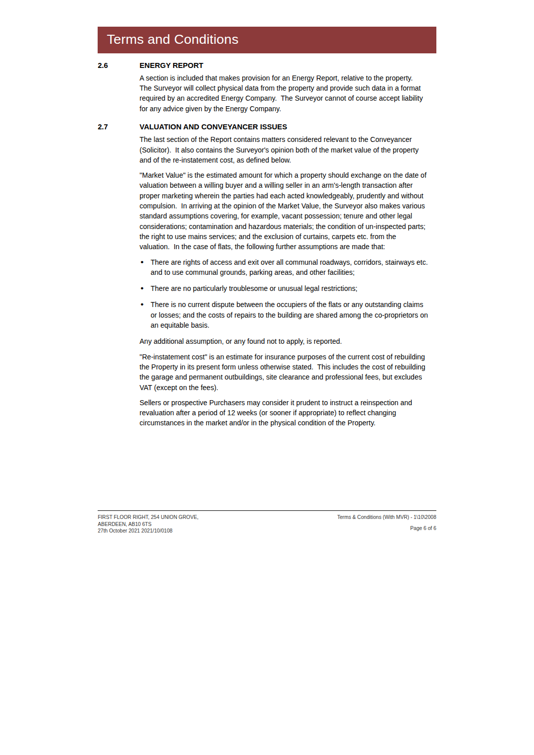Terms and Conditions
2.6 ENERGY REPORT
A section is included that makes provision for an Energy Report, relative to the property. The Surveyor will collect physical data from the property and provide such data in a format required by an accredited Energy Company. The Surveyor cannot of course accept liability for any advice given by the Energy Company.
2.7 VALUATION AND CONVEYANCER ISSUES
The last section of the Report contains matters considered relevant to the Conveyancer (Solicitor). It also contains the Surveyor's opinion both of the market value of the property and of the re-instatement cost, as defined below.
"Market Value" is the estimated amount for which a property should exchange on the date of valuation between a willing buyer and a willing seller in an arm's-length transaction after proper marketing wherein the parties had each acted knowledgeably, prudently and without compulsion. In arriving at the opinion of the Market Value, the Surveyor also makes various standard assumptions covering, for example, vacant possession; tenure and other legal considerations; contamination and hazardous materials; the condition of un-inspected parts; the right to use mains services; and the exclusion of curtains, carpets etc. from the valuation. In the case of flats, the following further assumptions are made that:
There are rights of access and exit over all communal roadways, corridors, stairways etc. and to use communal grounds, parking areas, and other facilities;
There are no particularly troublesome or unusual legal restrictions;
There is no current dispute between the occupiers of the flats or any outstanding claims or losses; and the costs of repairs to the building are shared among the co-proprietors on an equitable basis.
Any additional assumption, or any found not to apply, is reported.
"Re-instatement cost" is an estimate for insurance purposes of the current cost of rebuilding the Property in its present form unless otherwise stated. This includes the cost of rebuilding the garage and permanent outbuildings, site clearance and professional fees, but excludes VAT (except on the fees).
Sellers or prospective Purchasers may consider it prudent to instruct a reinspection and revaluation after a period of 12 weeks (or sooner if appropriate) to reflect changing circumstances in the market and/or in the physical condition of the Property.
| FIRST FLOOR RIGHT, 254 UNION GROVE, ABERDEEN, AB10 6TS 27th October 2021 2021/10/0108 | Terms & Conditions (With MVR) - 1\10\2008 Page 6 of 6 |